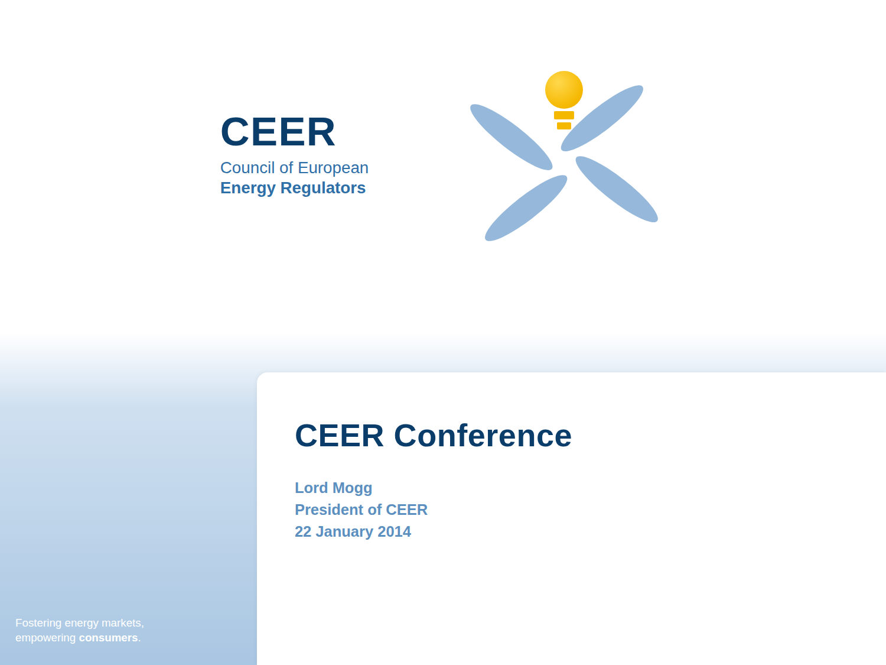CEER
Council of European
Energy Regulators
Fostering energy markets,
empowering consumers.
CEER Conference
Lord Mogg
President of CEER
22 January 2014